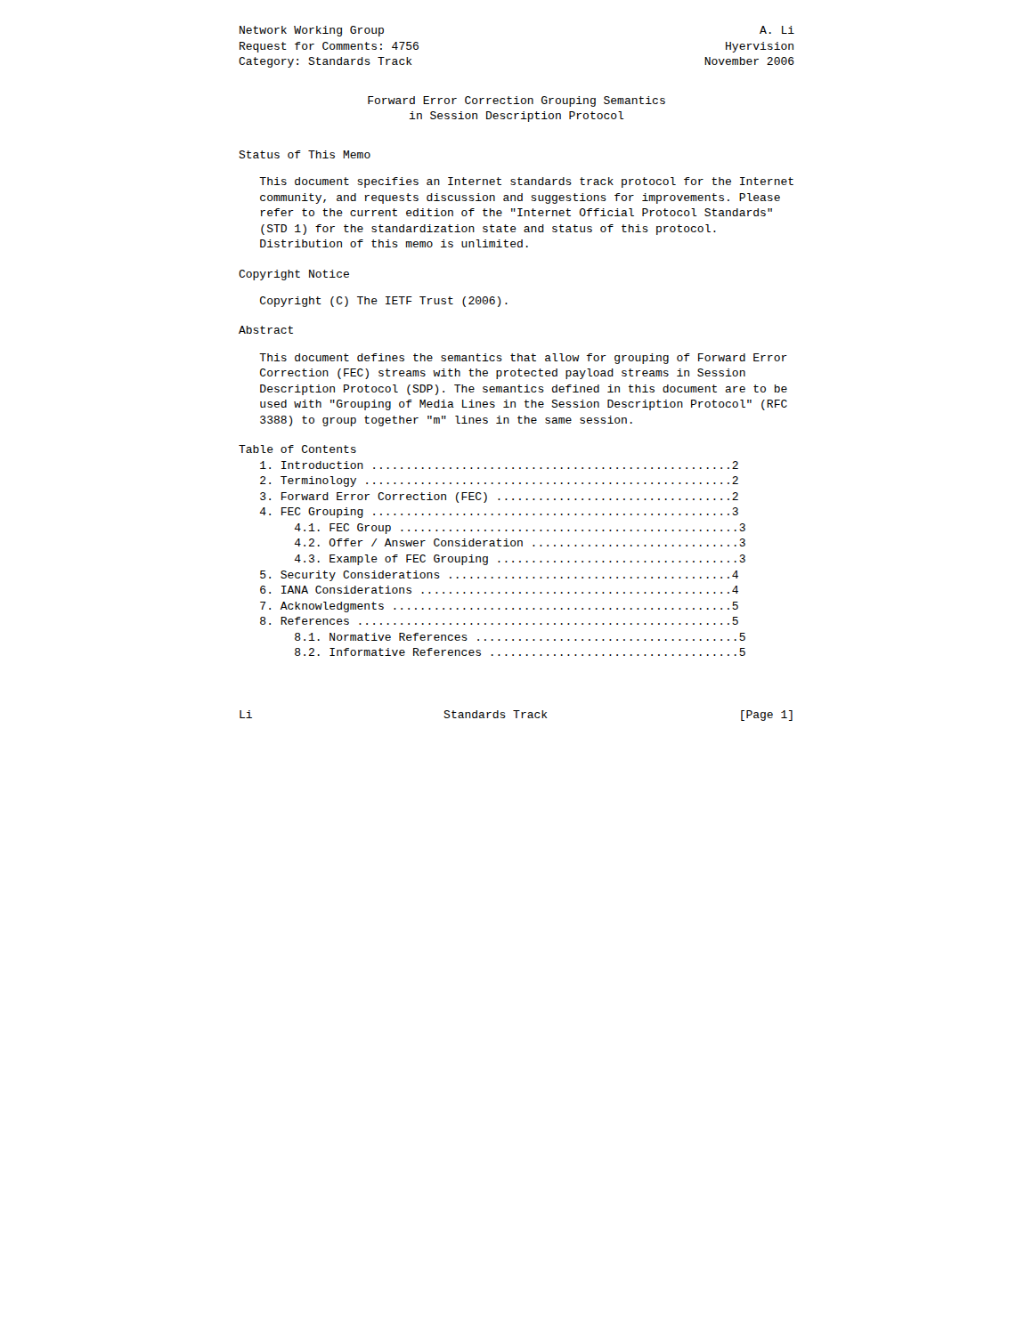Network Working Group A. Li
Request for Comments: 4756 Hyervision
Category: Standards Track November 2006
Forward Error Correction Grouping Semantics
in Session Description Protocol
Status of This Memo
This document specifies an Internet standards track protocol for the Internet community, and requests discussion and suggestions for improvements. Please refer to the current edition of the "Internet Official Protocol Standards" (STD 1) for the standardization state and status of this protocol. Distribution of this memo is unlimited.
Copyright Notice
Copyright (C) The IETF Trust (2006).
Abstract
This document defines the semantics that allow for grouping of Forward Error Correction (FEC) streams with the protected payload streams in Session Description Protocol (SDP). The semantics defined in this document are to be used with "Grouping of Media Lines in the Session Description Protocol" (RFC 3388) to group together "m" lines in the same session.
Table of Contents
1. Introduction ....................................................2
2. Terminology .....................................................2
3. Forward Error Correction (FEC) ..................................2
4. FEC Grouping ....................................................3
     4.1. FEC Group .................................................3
     4.2. Offer / Answer Consideration ..............................3
     4.3. Example of FEC Grouping ...................................3
5. Security Considerations .........................................4
6. IANA Considerations .............................................4
7. Acknowledgments .................................................5
8. References ......................................................5
     8.1. Normative References ......................................5
     8.2. Informative References ....................................5
Li Standards Track[Page 1]